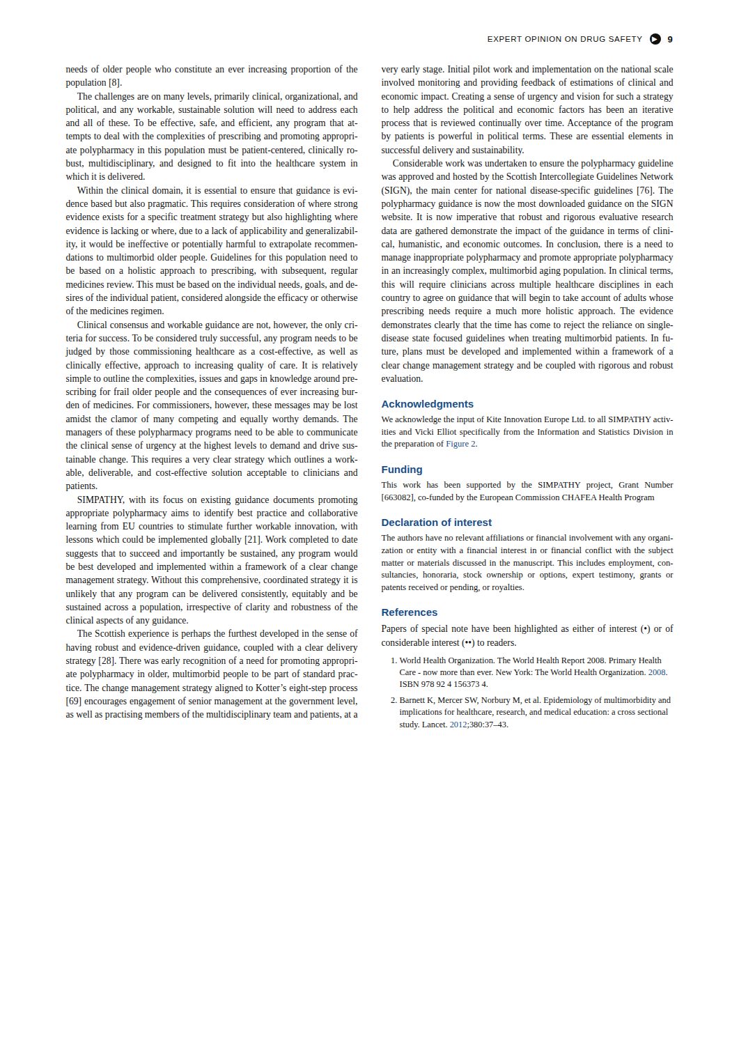Expert Opinion on Drug Safety ▶ 9
needs of older people who constitute an ever increasing proportion of the population [8].
The challenges are on many levels, primarily clinical, organizational, and political, and any workable, sustainable solution will need to address each and all of these. To be effective, safe, and efficient, any program that attempts to deal with the complexities of prescribing and promoting appropriate polypharmacy in this population must be patient-centered, clinically robust, multidisciplinary, and designed to fit into the healthcare system in which it is delivered.
Within the clinical domain, it is essential to ensure that guidance is evidence based but also pragmatic. This requires consideration of where strong evidence exists for a specific treatment strategy but also highlighting where evidence is lacking or where, due to a lack of applicability and generalizability, it would be ineffective or potentially harmful to extrapolate recommendations to multimorbid older people. Guidelines for this population need to be based on a holistic approach to prescribing, with subsequent, regular medicines review. This must be based on the individual needs, goals, and desires of the individual patient, considered alongside the efficacy or otherwise of the medicines regimen.
Clinical consensus and workable guidance are not, however, the only criteria for success. To be considered truly successful, any program needs to be judged by those commissioning healthcare as a cost-effective, as well as clinically effective, approach to increasing quality of care. It is relatively simple to outline the complexities, issues and gaps in knowledge around prescribing for frail older people and the consequences of ever increasing burden of medicines. For commissioners, however, these messages may be lost amidst the clamor of many competing and equally worthy demands. The managers of these polypharmacy programs need to be able to communicate the clinical sense of urgency at the highest levels to demand and drive sustainable change. This requires a very clear strategy which outlines a workable, deliverable, and cost-effective solution acceptable to clinicians and patients.
SIMPATHY, with its focus on existing guidance documents promoting appropriate polypharmacy aims to identify best practice and collaborative learning from EU countries to stimulate further workable innovation, with lessons which could be implemented globally [21]. Work completed to date suggests that to succeed and importantly be sustained, any program would be best developed and implemented within a framework of a clear change management strategy. Without this comprehensive, coordinated strategy it is unlikely that any program can be delivered consistently, equitably and be sustained across a population, irrespective of clarity and robustness of the clinical aspects of any guidance.
The Scottish experience is perhaps the furthest developed in the sense of having robust and evidence-driven guidance, coupled with a clear delivery strategy [28]. There was early recognition of a need for promoting appropriate polypharmacy in older, multimorbid people to be part of standard practice. The change management strategy aligned to Kotter’s eight-step process [69] encourages engagement of senior management at the government level, as well as practising members of the multidisciplinary team and patients, at a very early stage. Initial pilot work and implementation on the national scale involved monitoring and providing feedback of estimations of clinical and economic impact. Creating a sense of urgency and vision for such a strategy to help address the political and economic factors has been an iterative process that is reviewed continually over time. Acceptance of the program by patients is powerful in political terms. These are essential elements in successful delivery and sustainability.
Considerable work was undertaken to ensure the polypharmacy guideline was approved and hosted by the Scottish Intercollegiate Guidelines Network (SIGN), the main center for national disease-specific guidelines [76]. The polypharmacy guidance is now the most downloaded guidance on the SIGN website. It is now imperative that robust and rigorous evaluative research data are gathered demonstrate the impact of the guidance in terms of clinical, humanistic, and economic outcomes. In conclusion, there is a need to manage inappropriate polypharmacy and promote appropriate polypharmacy in an increasingly complex, multimorbid aging population. In clinical terms, this will require clinicians across multiple healthcare disciplines in each country to agree on guidance that will begin to take account of adults whose prescribing needs require a much more holistic approach. The evidence demonstrates clearly that the time has come to reject the reliance on single-disease state focused guidelines when treating multimorbid patients. In future, plans must be developed and implemented within a framework of a clear change management strategy and be coupled with rigorous and robust evaluation.
Acknowledgments
We acknowledge the input of Kite Innovation Europe Ltd. to all SIMPATHY activities and Vicki Elliot specifically from the Information and Statistics Division in the preparation of Figure 2.
Funding
This work has been supported by the SIMPATHY project, Grant Number [663082], co-funded by the European Commission CHAFEA Health Program
Declaration of interest
The authors have no relevant affiliations or financial involvement with any organization or entity with a financial interest in or financial conflict with the subject matter or materials discussed in the manuscript. This includes employment, consultancies, honoraria, stock ownership or options, expert testimony, grants or patents received or pending, or royalties.
References
Papers of special note have been highlighted as either of interest (•) or of considerable interest (••) to readers.
World Health Organization. The World Health Report 2008. Primary Health Care - now more than ever. New York: The World Health Organization. 2008. ISBN 978 92 4 156373 4.
Barnett K, Mercer SW, Norbury M, et al. Epidemiology of multimorbidity and implications for healthcare, research, and medical education: a cross sectional study. Lancet. 2012;380:37–43.